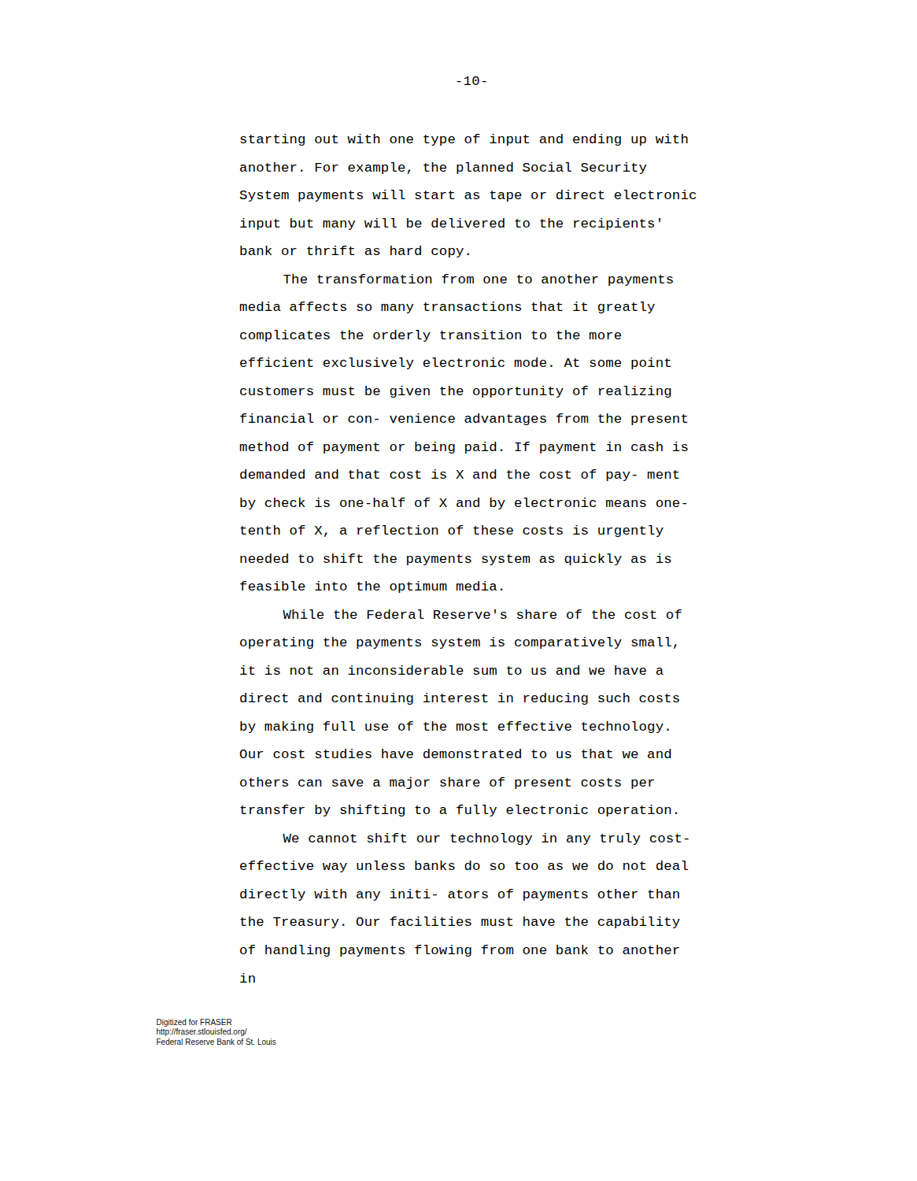-10-
starting out with one type of input and ending up with another. For example, the planned Social Security System payments will start as tape or direct electronic input but many will be delivered to the recipients' bank or thrift as hard copy.
The transformation from one to another payments media affects so many transactions that it greatly complicates the orderly transition to the more efficient exclusively electronic mode. At some point customers must be given the opportunity of realizing financial or con- venience advantages from the present method of payment or being paid. If payment in cash is demanded and that cost is X and the cost of pay- ment by check is one-half of X and by electronic means one-tenth of X, a reflection of these costs is urgently needed to shift the payments system as quickly as is feasible into the optimum media.
While the Federal Reserve's share of the cost of operating the payments system is comparatively small, it is not an inconsiderable sum to us and we have a direct and continuing interest in reducing such costs by making full use of the most effective technology. Our cost studies have demonstrated to us that we and others can save a major share of present costs per transfer by shifting to a fully electronic operation.
We cannot shift our technology in any truly cost-effective way unless banks do so too as we do not deal directly with any initi- ators of payments other than the Treasury. Our facilities must have the capability of handling payments flowing from one bank to another in
Digitized for FRASER
http://fraser.stlouisfed.org/
Federal Reserve Bank of St. Louis